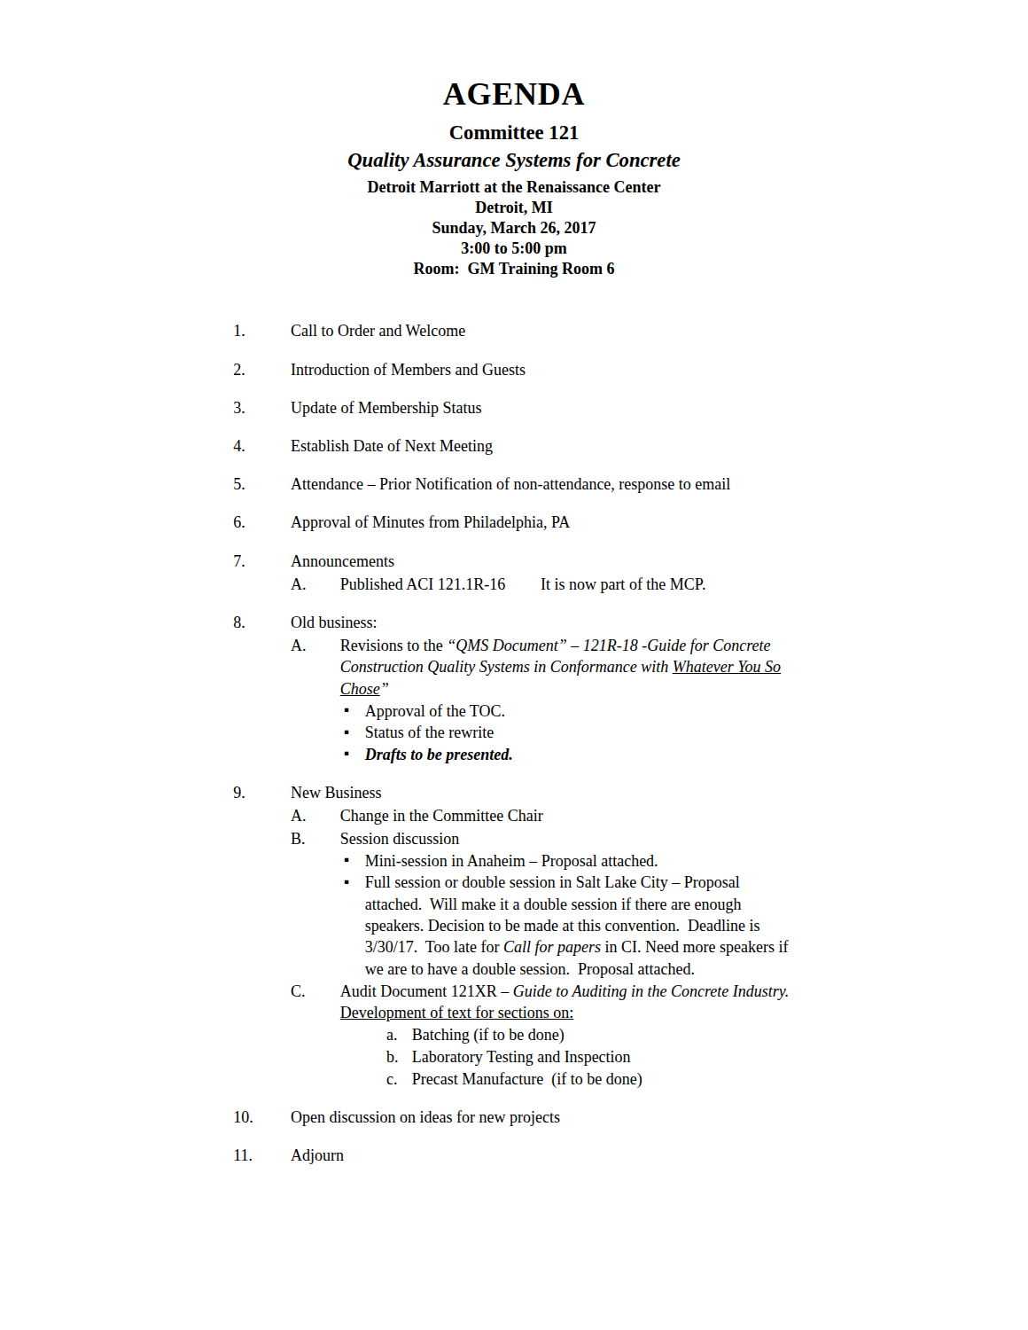AGENDA
Committee 121
Quality Assurance Systems for Concrete
Detroit Marriott at the Renaissance Center
Detroit, MI
Sunday, March 26, 2017
3:00 to 5:00 pm
Room: GM Training Room 6
1. Call to Order and Welcome
2. Introduction of Members and Guests
3. Update of Membership Status
4. Establish Date of Next Meeting
5. Attendance – Prior Notification of non-attendance, response to email
6. Approval of Minutes from Philadelphia, PA
7. Announcements
A. Published ACI 121.1R-16 It is now part of the MCP.
8. Old business:
A. Revisions to the “QMS Document” – 121R-18 -Guide for Concrete Construction Quality Systems in Conformance with Whatever You So Chose”
Approval of the TOC.
Status of the rewrite
Drafts to be presented.
9. New Business
A. Change in the Committee Chair
B. Session discussion
Mini-session in Anaheim – Proposal attached.
Full session or double session in Salt Lake City – Proposal attached. Will make it a double session if there are enough speakers. Decision to be made at this convention. Deadline is 3/30/17. Too late for Call for papers in CI. Need more speakers if we are to have a double session. Proposal attached.
C. Audit Document 121XR – Guide to Auditing in the Concrete Industry.
Development of text for sections on:
a. Batching (if to be done)
b. Laboratory Testing and Inspection
c. Precast Manufacture (if to be done)
10. Open discussion on ideas for new projects
11. Adjourn